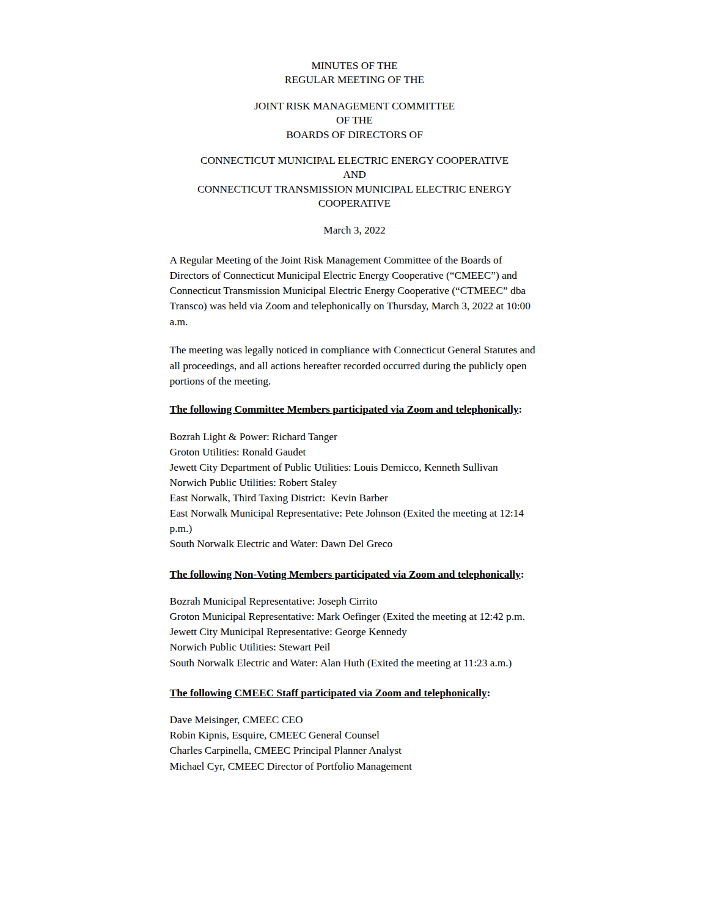MINUTES OF THE
REGULAR MEETING OF THE
JOINT RISK MANAGEMENT COMMITTEE
OF THE
BOARDS OF DIRECTORS OF
CONNECTICUT MUNICIPAL ELECTRIC ENERGY COOPERATIVE
AND
CONNECTICUT TRANSMISSION MUNICIPAL ELECTRIC ENERGY COOPERATIVE
March 3, 2022
A Regular Meeting of the Joint Risk Management Committee of the Boards of Directors of Connecticut Municipal Electric Energy Cooperative (“CMEEC”) and Connecticut Transmission Municipal Electric Energy Cooperative (“CTMEEC” dba Transco) was held via Zoom and telephonically on Thursday, March 3, 2022 at 10:00 a.m.
The meeting was legally noticed in compliance with Connecticut General Statutes and all proceedings, and all actions hereafter recorded occurred during the publicly open portions of the meeting.
The following Committee Members participated via Zoom and telephonically:
Bozrah Light & Power: Richard Tanger
Groton Utilities: Ronald Gaudet
Jewett City Department of Public Utilities: Louis Demicco, Kenneth Sullivan
Norwich Public Utilities: Robert Staley
East Norwalk, Third Taxing District: Kevin Barber
East Norwalk Municipal Representative: Pete Johnson (Exited the meeting at 12:14 p.m.)
South Norwalk Electric and Water: Dawn Del Greco
The following Non-Voting Members participated via Zoom and telephonically:
Bozrah Municipal Representative: Joseph Cirrito
Groton Municipal Representative: Mark Oefinger (Exited the meeting at 12:42 p.m.
Jewett City Municipal Representative: George Kennedy
Norwich Public Utilities: Stewart Peil
South Norwalk Electric and Water: Alan Huth (Exited the meeting at 11:23 a.m.)
The following CMEEC Staff participated via Zoom and telephonically:
Dave Meisinger, CMEEC CEO
Robin Kipnis, Esquire, CMEEC General Counsel
Charles Carpinella, CMEEC Principal Planner Analyst
Michael Cyr, CMEEC Director of Portfolio Management